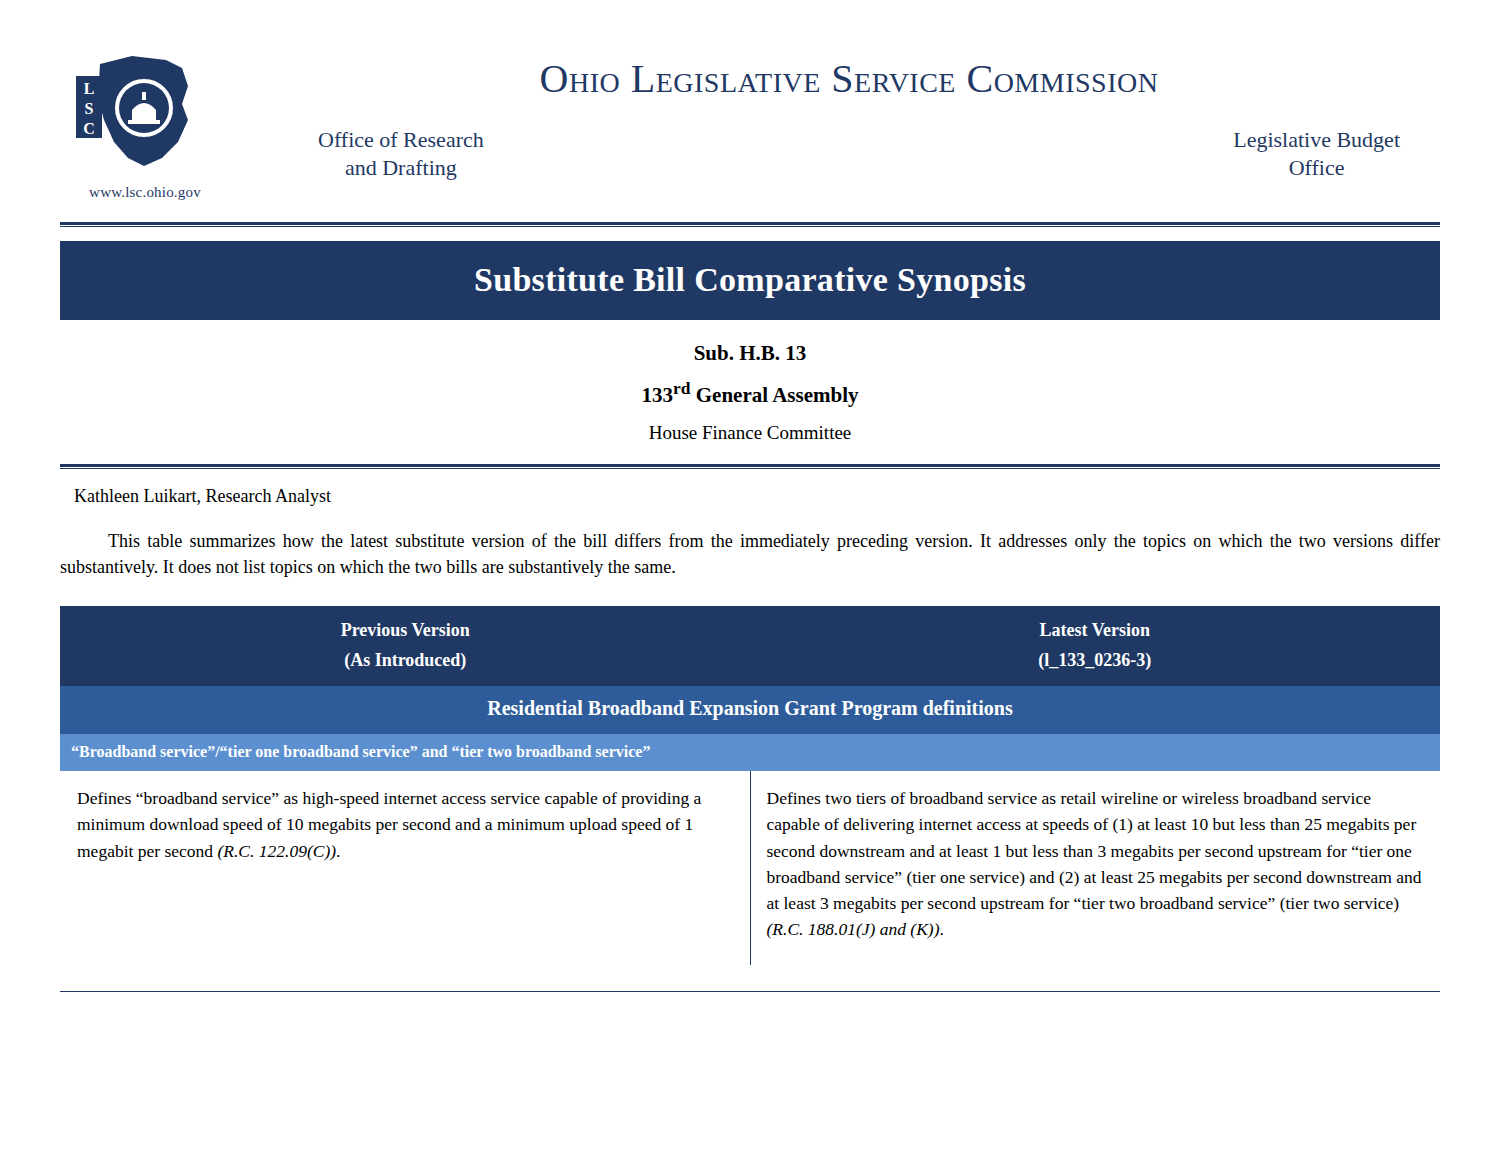L S C
www.lsc.ohio.gov
Ohio Legislative Service Commission
Office of Research
and Drafting
Legislative Budget
Office
Substitute Bill Comparative Synopsis
Sub. H.B. 13
133rd General Assembly
House Finance Committee
Kathleen Luikart, Research Analyst
This table summarizes how the latest substitute version of the bill differs from the immediately preceding version. It addresses only the topics on which the two versions differ substantively. It does not list topics on which the two bills are substantively the same.
| Previous Version (As Introduced) | Latest Version (l_133_0236-3) |
| --- | --- |
| Residential Broadband Expansion Grant Program definitions |
| “Broadband service”/“tier one broadband service” and “tier two broadband service” |
| Defines “broadband service” as high-speed internet access service capable of providing a minimum download speed of 10 megabits per second and a minimum upload speed of 1 megabit per second (R.C. 122.09(C)) . | Defines two tiers of broadband service as retail wireline or wireless broadband service capable of delivering internet access at speeds of (1) at least 10 but less than 25 megabits per second downstream and at least 1 but less than 3 megabits per second upstream for “tier one broadband service” (tier one service) and (2) at least 25 megabits per second downstream and at least 3 megabits per second upstream for “tier two broadband service” (tier two service) (R.C. 188.01(J) and (K)) . |